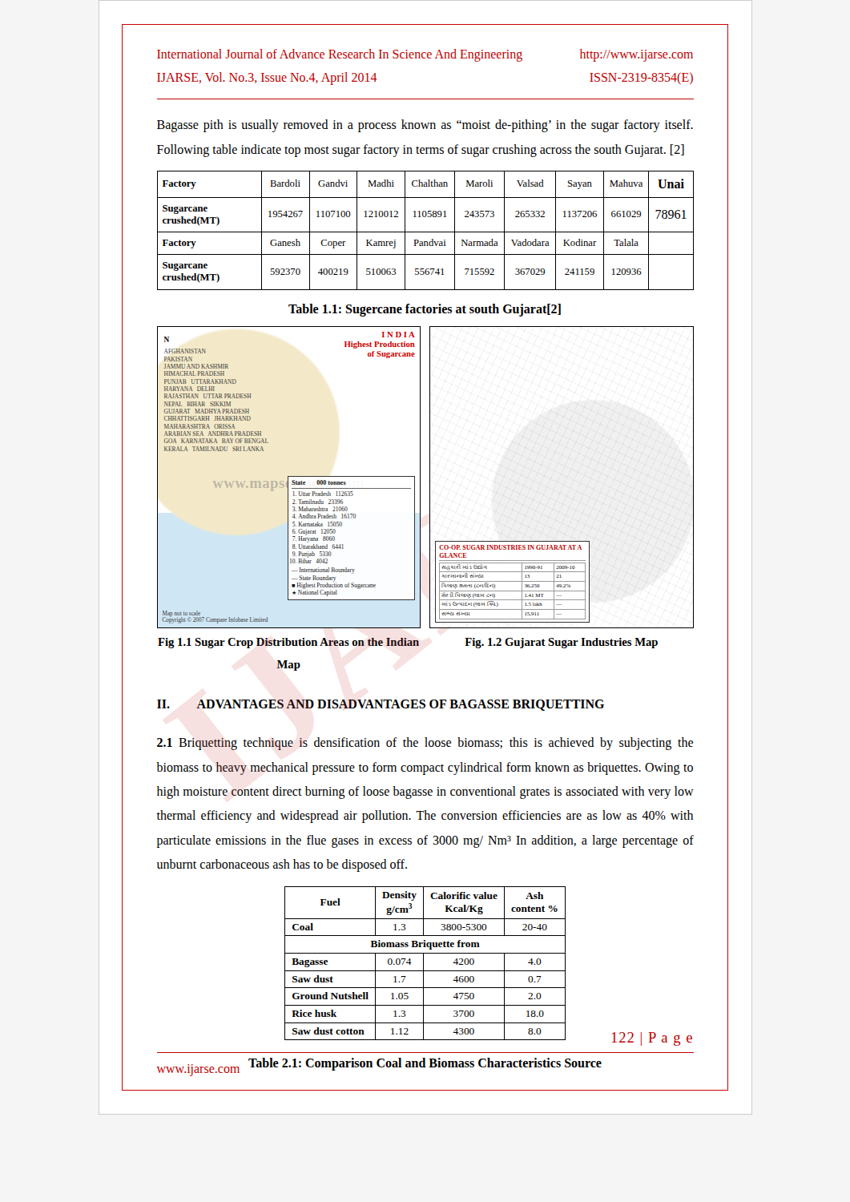IJARSE
International Journal of Advance Research In Science And Engineering
http://www.ijarse.com
IJARSE, Vol. No.3, Issue No.4, April 2014
ISSN-2319-8354(E)
Bagasse pith is usually removed in a process known as “moist de-pithing’ in the sugar factory itself. Following table indicate top most sugar factory in terms of sugar crushing across the south Gujarat. [2]
| Factory | Bardoli | Gandvi | Madhi | Chalthan | Maroli | Valsad | Sayan | Mahuva | Unai |
| Sugarcane crushed(MT) | 1954267 | 1107100 | 1210012 | 1105891 | 243573 | 265332 | 1137206 | 661029 | 78961 |
| Factory | Ganesh | Coper | Kamrej | Pandvai | Narmada | Vadodara | Kodinar | Talala | |
| Sugarcane crushed(MT) | 592370 | 400219 | 510063 | 556741 | 715592 | 367029 | 241159 | 120936 | |
Table 1.1: Sugercane factories at south Gujarat[2]
I N D I A
Highest Production
of Sugarcane
N
AFGHANISTAN
PAKISTAN
JAMMU AND KASHMIR
HIMACHAL PRADESH
PUNJAB UTTARAKHAND
HARYANA DELHI
RAJASTHAN UTTAR PRADESH
NEPAL BIHAR SIKKIM
GUJARAT MADHYA PRADESH
CHHATTISGARH JHARKHAND
MAHARASHTRA ORISSA
ARABIAN SEA ANDHRA PRADESH
GOA KARNATAKA BAY OF BENGAL
KERALA TAMILNADU SRI LANKA
www.mapsofindia.com
State 000 tonnes
Uttar Pradesh 112635
Tamilnadu 23396
Maharashtra 21060
Andhra Pradesh 16170
Karnataka 15050
Gujarat 12050
Haryana 8060
Uttarakhand 6441
Punjab 5330
Bihar 4042
— International Boundary
— State Boundary
■ Highest Production of Sugarcane
★ National Capital
Map not to scale
Copyright © 2007 Compare Infobase Limited
CO-OP. SUGAR INDUSTRIES IN GUJARAT AT A GLANCE
| સહકારી ખાંડ ઉદ્યોગ | 1990-91 | 2009-10 |
| કારખાનાની સંખ્યા | 13 | 21 |
| પિલાણ ક્ષમતા (ટન/દિન) | 36,250 | 49.2% |
| શેરડી પિલાણ (લાખ ટન) | 1.41 MT | — |
| ખાંડ ઉત્પાદન (લાખ ક્વિ.) | 1.5 lakh | — |
| સભ્ય સંખ્યા | 15,911 | — |
Fig 1.1 Sugar Crop Distribution Areas on the Indian Map
Fig. 1.2 Gujarat Sugar Industries Map
II. Advantages and Disadvantages of Bagasse Briquetting
2.1 Briquetting technique is densification of the loose biomass; this is achieved by subjecting the biomass to heavy mechanical pressure to form compact cylindrical form known as briquettes. Owing to high moisture content direct burning of loose bagasse in conventional grates is associated with very low thermal efficiency and widespread air pollution. The conversion efficiencies are as low as 40% with particulate emissions in the flue gases in excess of 3000 mg/ Nm³ In addition, a large percentage of unburnt carbonaceous ash has to be disposed off.
| Fuel | Density g/cm 3 | Calorific value Kcal/Kg | Ash content % |
| --- | --- | --- | --- |
| Coal | 1.3 | 3800-5300 | 20-40 |
| Biomass Briquette from |
| Bagasse | 0.074 | 4200 | 4.0 |
| Saw dust | 1.7 | 4600 | 0.7 |
| Ground Nutshell | 1.05 | 4750 | 2.0 |
| Rice husk | 1.3 | 3700 | 18.0 |
| Saw dust cotton | 1.12 | 4300 | 8.0 |
Table 2.1: Comparison Coal and Biomass Characteristics Source
122 | P a g e
www.ijarse.com